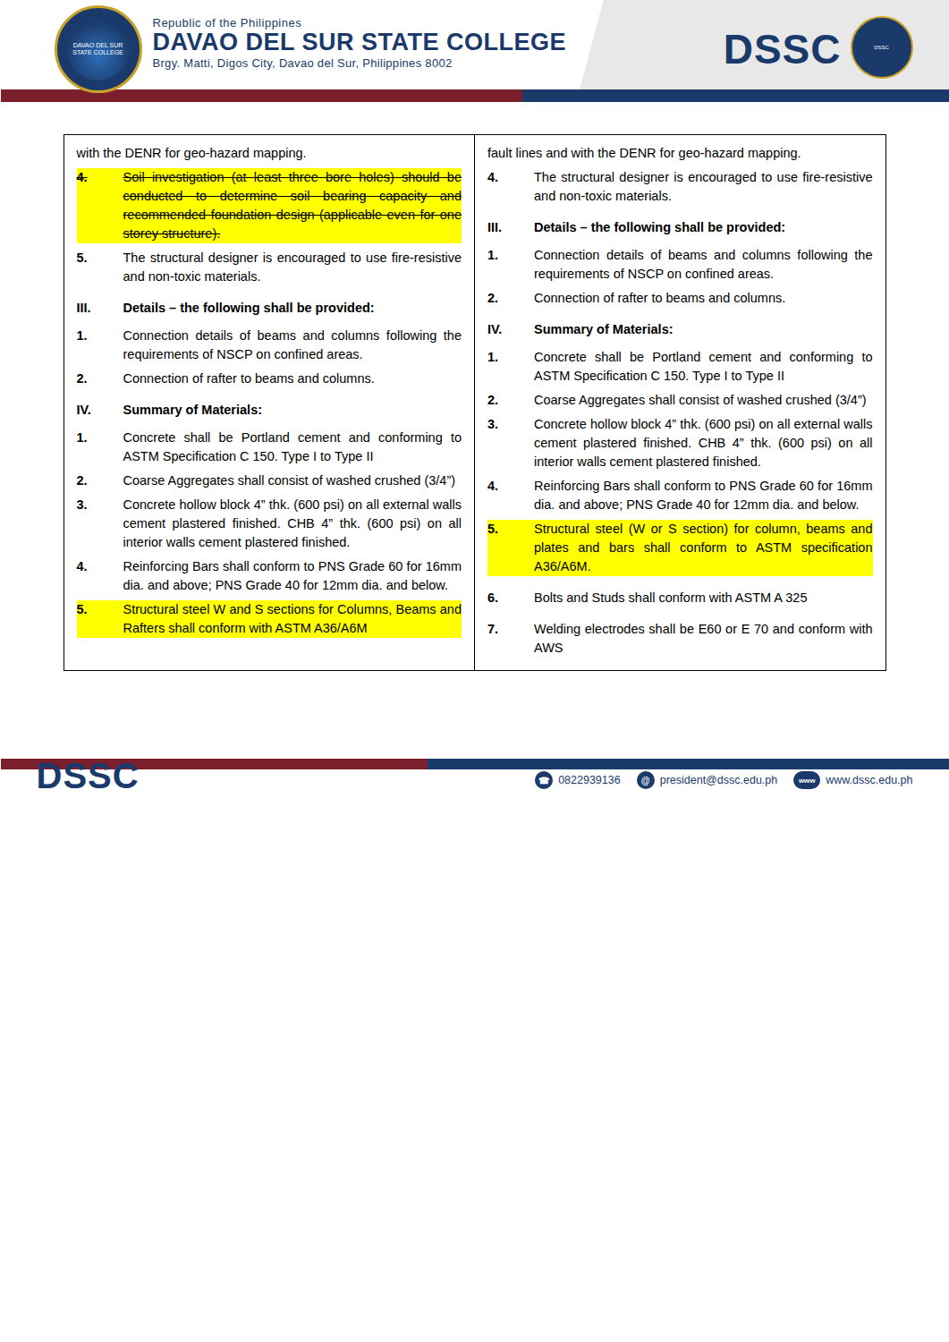DAVAO DEL SUR STATE COLLEGE
Republic of the Philippines
Davao del Sur State College
Brgy. Matti, Digos City, Davao del Sur, Philippines 8002
DSSC
DSSC
| with the DENR for geo-hazard mapping. 4. Soil investigation (at least three bore holes) should be conducted to determine soil bearing capacity and recommended foundation design (applicable even for one storey structure). 5. The structural designer is encouraged to use fire-resistive and non-toxic materials. III. Details – the following shall be provided: 1. Connection details of beams and columns following the requirements of NSCP on confined areas. 2. Connection of rafter to beams and columns. IV. Summary of Materials: 1. Concrete shall be Portland cement and conforming to ASTM Specification C 150. Type I to Type II 2. Coarse Aggregates shall consist of washed crushed (3/4”) 3. Concrete hollow block 4” thk. (600 psi) on all external walls cement plastered finished. CHB 4” thk. (600 psi) on all interior walls cement plastered finished. 4. Reinforcing Bars shall conform to PNS Grade 60 for 16mm dia. and above; PNS Grade 40 for 12mm dia. and below. 5. Structural steel W and S sections for Columns, Beams and Rafters shall conform with ASTM A36/A6M | fault lines and with the DENR for geo-hazard mapping. 4. The structural designer is encouraged to use fire-resistive and non-toxic materials. III. Details – the following shall be provided: 1. Connection details of beams and columns following the requirements of NSCP on confined areas. 2. Connection of rafter to beams and columns. IV. Summary of Materials: 1. Concrete shall be Portland cement and conforming to ASTM Specification C 150. Type I to Type II 2. Coarse Aggregates shall consist of washed crushed (3/4”) 3. Concrete hollow block 4” thk. (600 psi) on all external walls cement plastered finished. CHB 4” thk. (600 psi) on all interior walls cement plastered finished. 4. Reinforcing Bars shall conform to PNS Grade 60 for 16mm dia. and above; PNS Grade 40 for 12mm dia. and below. 5. Structural steel (W or S section) for column, beams and plates and bars shall conform to ASTM specification A36/A6M. 6. Bolts and Studs shall conform with ASTM A 325 7. Welding electrodes shall be E60 or E 70 and conform with AWS |
DSSC
☎0822939136
@president@dssc.edu.ph
www www.dssc.edu.ph